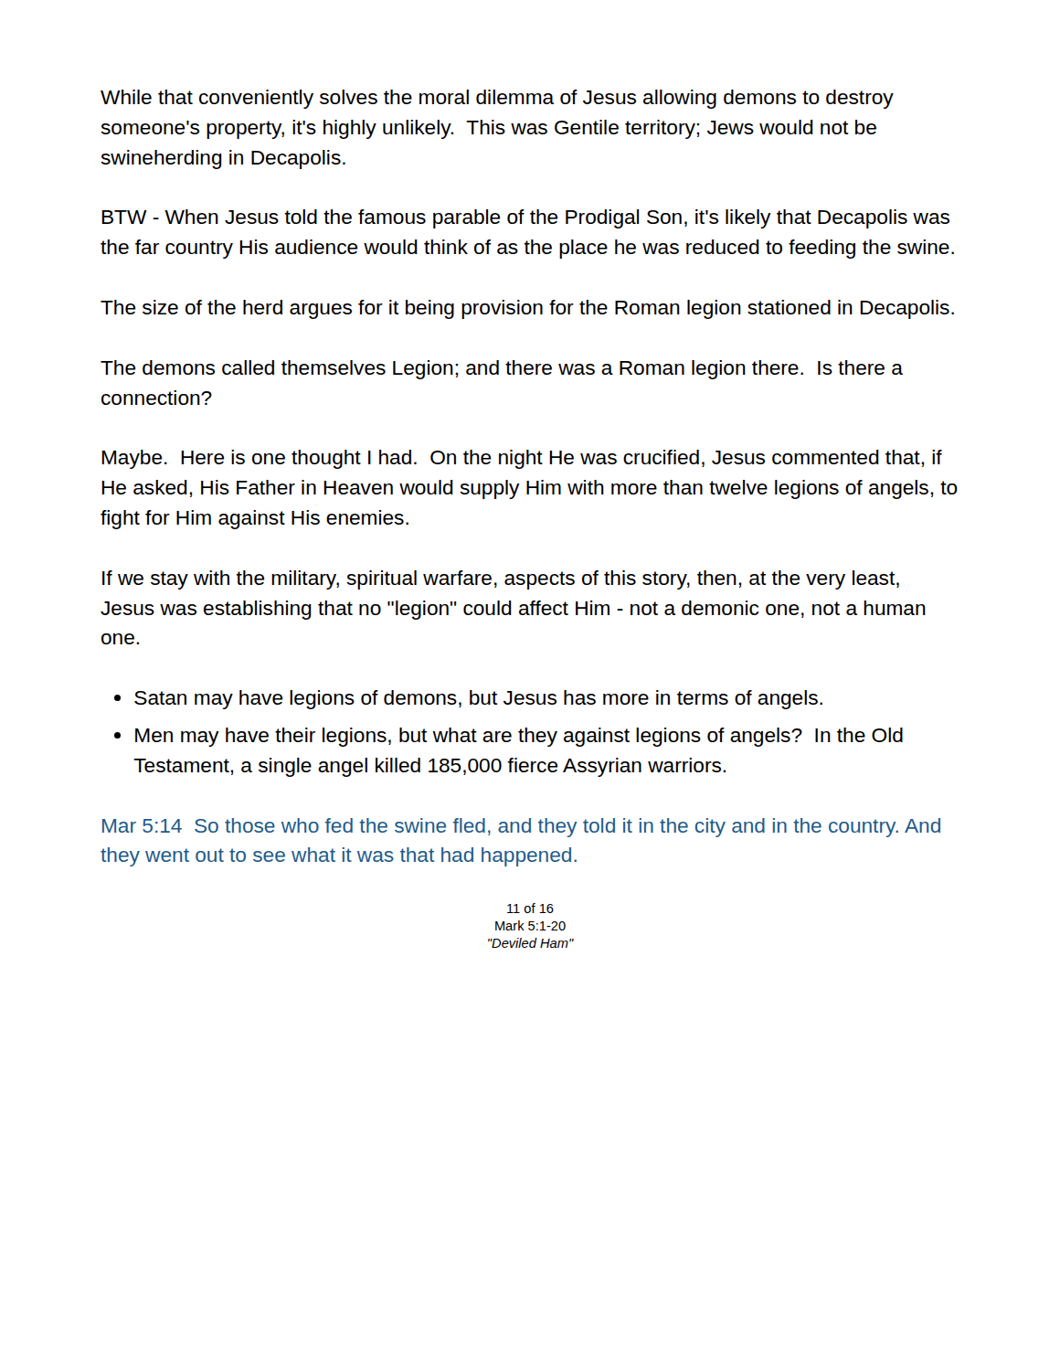While that conveniently solves the moral dilemma of Jesus allowing demons to destroy someone's property, it's highly unlikely. This was Gentile territory; Jews would not be swineherding in Decapolis.
BTW - When Jesus told the famous parable of the Prodigal Son, it's likely that Decapolis was the far country His audience would think of as the place he was reduced to feeding the swine.
The size of the herd argues for it being provision for the Roman legion stationed in Decapolis.
The demons called themselves Legion; and there was a Roman legion there. Is there a connection?
Maybe. Here is one thought I had. On the night He was crucified, Jesus commented that, if He asked, His Father in Heaven would supply Him with more than twelve legions of angels, to fight for Him against His enemies.
If we stay with the military, spiritual warfare, aspects of this story, then, at the very least, Jesus was establishing that no "legion" could affect Him - not a demonic one, not a human one.
Satan may have legions of demons, but Jesus has more in terms of angels.
Men may have their legions, but what are they against legions of angels? In the Old Testament, a single angel killed 185,000 fierce Assyrian warriors.
Mar 5:14 So those who fed the swine fled, and they told it in the city and in the country. And they went out to see what it was that had happened.
11 of 16
Mark 5:1-20
"Deviled Ham"